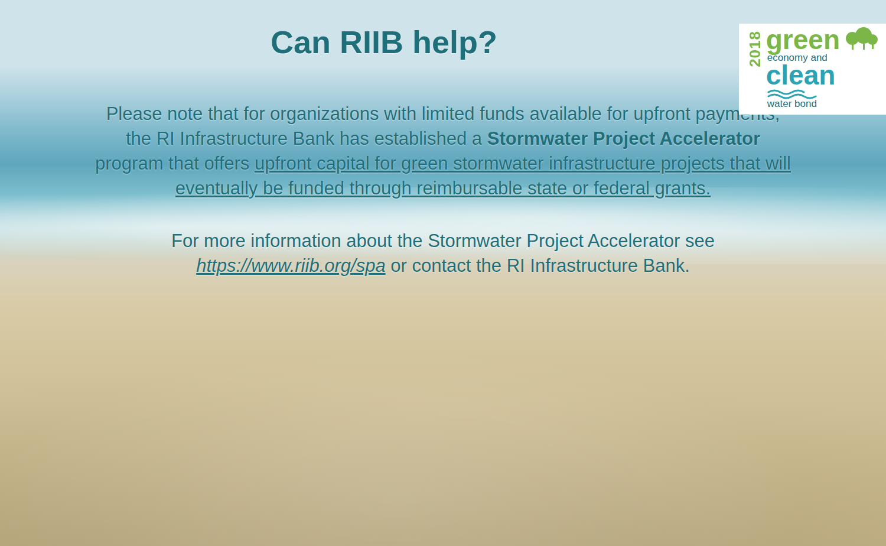2018
green economy and clean
water bond
Can RIIB help?
Please note that for organizations with limited funds available for upfront payments, the RI Infrastructure Bank has established a Stormwater Project Accelerator program that offers upfront capital for green stormwater infrastructure projects that will eventually be funded through reimbursable state or federal grants.
For more information about the Stormwater Project Accelerator see https://www.riib.org/spa or contact the RI Infrastructure Bank.